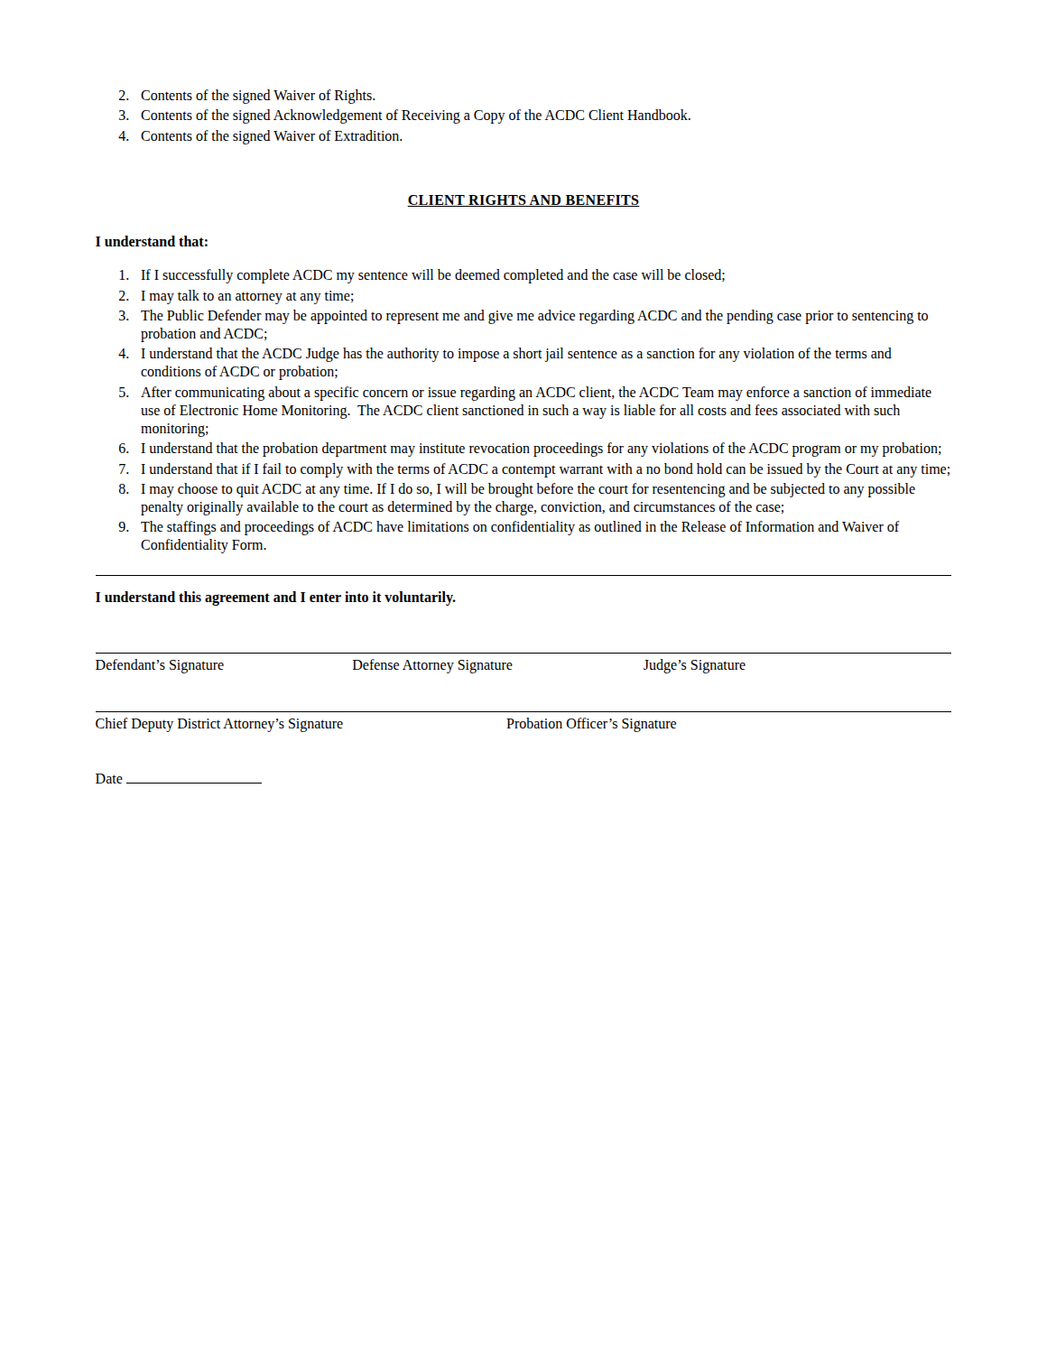Contents of the signed Waiver of Rights.
Contents of the signed Acknowledgement of Receiving a Copy of the ACDC Client Handbook.
Contents of the signed Waiver of Extradition.
CLIENT RIGHTS AND BENEFITS
I understand that:
If I successfully complete ACDC my sentence will be deemed completed and the case will be closed;
I may talk to an attorney at any time;
The Public Defender may be appointed to represent me and give me advice regarding ACDC and the pending case prior to sentencing to probation and ACDC;
I understand that the ACDC Judge has the authority to impose a short jail sentence as a sanction for any violation of the terms and conditions of ACDC or probation;
After communicating about a specific concern or issue regarding an ACDC client, the ACDC Team may enforce a sanction of immediate use of Electronic Home Monitoring. The ACDC client sanctioned in such a way is liable for all costs and fees associated with such monitoring;
I understand that the probation department may institute revocation proceedings for any violations of the ACDC program or my probation;
I understand that if I fail to comply with the terms of ACDC a contempt warrant with a no bond hold can be issued by the Court at any time;
I may choose to quit ACDC at any time. If I do so, I will be brought before the court for resentencing and be subjected to any possible penalty originally available to the court as determined by the charge, conviction, and circumstances of the case;
The staffings and proceedings of ACDC have limitations on confidentiality as outlined in the Release of Information and Waiver of Confidentiality Form.
I understand this agreement and I enter into it voluntarily.
| Defendant’s Signature | Defense Attorney Signature | Judge’s Signature |
| Chief Deputy District Attorney’s Signature | Probation Officer’s Signature |
Date